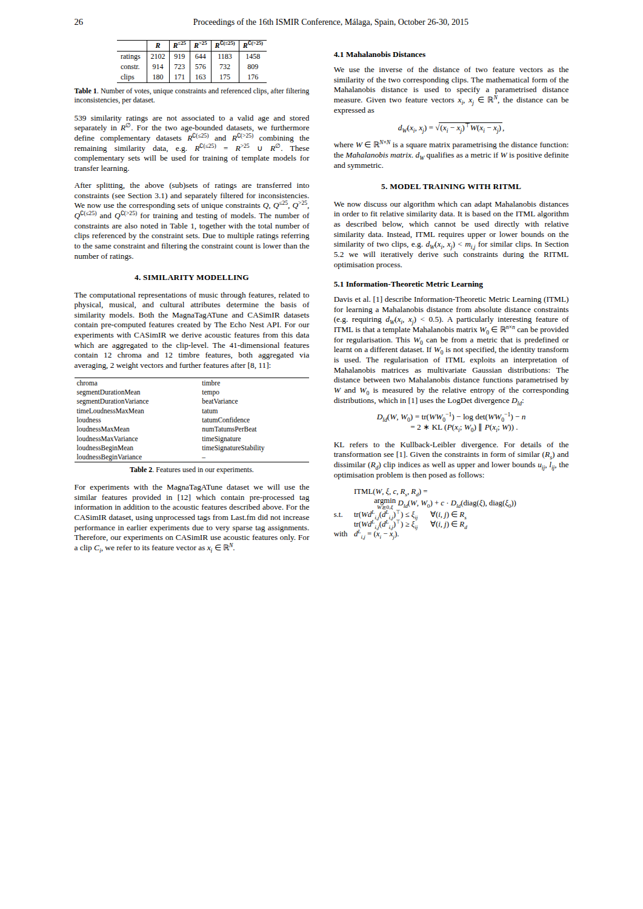26
Proceedings of the 16th ISMIR Conference, Málaga, Spain, October 26-30, 2015
| | R | R ≤25 | R >25 | R ∁(≤25) | R ∁(>25) |
| --- | --- | --- | --- | --- | --- |
| ratings | 2102 | 919 | 644 | 1183 | 1458 |
| constr. | 914 | 723 | 576 | 732 | 809 |
| clips | 180 | 171 | 163 | 175 | 176 |
Table 1. Number of votes, unique constraints and referenced clips, after filtering inconsistencies, per dataset.
539 similarity ratings are not associated to a valid age and stored separately in R∅. For the two age-bounded datasets, we furthermore define complementary datasets R∁(≤25) and R∁(>25) combining the remaining similarity data, e.g. R∁(≤25) = R>25 ∪ R∅. These complementary sets will be used for training of template models for transfer learning.
After splitting, the above (sub)sets of ratings are transferred into constraints (see Section 3.1) and separately filtered for inconsistencies. We now use the corresponding sets of unique constraints Q, Q≤25, Q>25, Q∁(≤25) and Q∁(>25) for training and testing of models. The number of constraints are also noted in Table 1, together with the total number of clips referenced by the constraint sets. Due to multiple ratings referring to the same constraint and filtering the constraint count is lower than the number of ratings.
4. Similarity Modelling
The computational representations of music through features, related to physical, musical, and cultural attributes determine the basis of similarity models. Both the MagnaTagATune and CASimIR datasets contain pre-computed features created by The Echo Nest API. For our experiments with CASimIR we derive acoustic features from this data which are aggregated to the clip-level. The 41-dimensional features contain 12 chroma and 12 timbre features, both aggregated via averaging, 2 weight vectors and further features after [8, 11]:
| chroma | timbre |
| segmentDurationMean | tempo |
| segmentDurationVariance | beatVariance |
| timeLoudnessMaxMean | tatum |
| loudness | tatumConfidence |
| loudnessMaxMean | numTatumsPerBeat |
| loudnessMaxVariance | timeSignature |
| loudnessBeginMean | timeSignatureStability |
| loudnessBeginVariance | – |
Table 2. Features used in our experiments.
For experiments with the MagnaTagATune dataset we will use the similar features provided in [12] which contain pre-processed tag information in addition to the acoustic features described above. For the CASimIR dataset, using unprocessed tags from Last.fm did not increase performance in earlier experiments due to very sparse tag assignments. Therefore, our experiments on CASimIR use acoustic features only. For a clip Ci, we refer to its feature vector as xi ∈ ℝN.
4.1 Mahalanobis Distances
We use the inverse of the distance of two feature vectors as the similarity of the two corresponding clips. The mathematical form of the Mahalanobis distance is used to specify a parametrised distance measure. Given two feature vectors xi, xj ∈ ℝN, the distance can be expressed as
dW(xi, xj) = √(xi − xj)⊤W(xi − xj),
where W ∈ ℝN×N is a square matrix parametrising the distance function: the Mahalanobis matrix. dW qualifies as a metric if W is positive definite and symmetric.
5. Model Training with RITML
We now discuss our algorithm which can adapt Mahalanobis distances in order to fit relative similarity data. It is based on the ITML algorithm as described below, which cannot be used directly with relative similarity data. Instead, ITML requires upper or lower bounds on the similarity of two clips, e.g. dW(xi, xj) < mi,j for similar clips. In Section 5.2 we will iteratively derive such constraints during the RITML optimisation process.
5.1 Information-Theoretic Metric Learning
Davis et al. [1] describe Information-Theoretic Metric Learning (ITML) for learning a Mahalanobis distance from absolute distance constraints (e.g. requiring dW(xi, xj) < 0.5). A particularly interesting feature of ITML is that a template Mahalanobis matrix W0 ∈ ℝn×n can be provided for regularisation. This W0 can be from a metric that is predefined or learnt on a different dataset. If W0 is not specified, the identity transform is used. The regularisation of ITML exploits an interpretation of Mahalanobis matrices as multivariate Gaussian distributions: The distance between two Mahalanobis distance functions parametrised by W and W0 is measured by the relative entropy of the corresponding distributions, which in [1] uses the LogDet divergence Dld:
Dld(W, W0) = tr(WW0−1) − log det(WW0−1) − n
= 2 ∗ KL (P(xi; W0) ∥ P(xi; W)) .
KL refers to the Kullback-Leibler divergence. For details of the transformation see [1]. Given the constraints in form of similar (Rs) and dissimilar (Rd) clip indices as well as upper and lower bounds uij, lij, the optimisation problem is then posed as follows:
ITML(W, ξ, c, Rs, Rd) =
argmin W⪰0,ξ Dld(W, W0) + c · Dld(diag(ξ), diag(ξ0))
s.t.
tr(WdLi,j(dLi,j)⊤) ≤ ξij∀(i, j) ∈ Rs
tr(WdLi,j(dLi,j)⊤) ≥ ξij∀(i, j) ∈ Rd
with
dLi,j = (xi − xj).